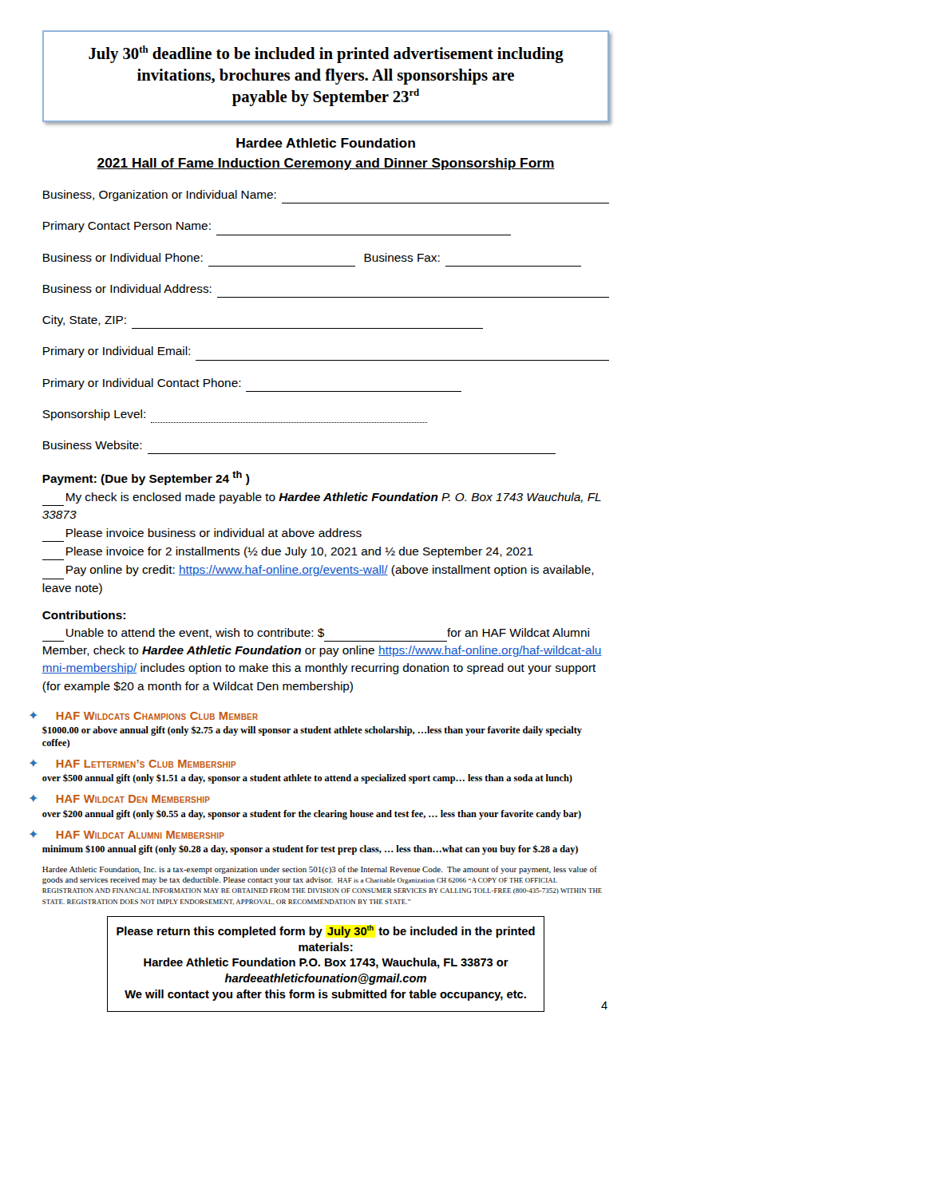July 30th deadline to be included in printed advertisement including
invitations, brochures and flyers. All sponsorships are
payable by September 23rd
Hardee Athletic Foundation
2021 Hall of Fame Induction Ceremony and Dinner Sponsorship Form
Business, Organization or Individual Name:
Primary Contact Person Name:
Business or Individual Phone: Business Fax:
Business or Individual Address:
City, State, ZIP:
Primary or Individual Email:
Primary or Individual Contact Phone:
Sponsorship Level:
Business Website:
Payment: (Due by September 24 th )
My check is enclosed made payable to Hardee Athletic Foundation P. O. Box 1743 Wauchula, FL 33873
Please invoice business or individual at above address
Please invoice for 2 installments (½ due July 10, 2021 and ½ due September 24, 2021
Pay online by credit: https://www.haf-online.org/events-wall/ (above installment option is available, leave note)
Contributions:
Unable to attend the event, wish to contribute: $ for an HAF Wildcat Alumni Member, check to Hardee Athletic Foundation or pay online https://www.haf-online.org/haf-wildcat-alumni-membership/ includes option to make this a monthly recurring donation to spread out your support (for example $20 a month for a Wildcat Den membership)
✦HAF Wildcats Champions Club Member
$1000.00 or above annual gift (only $2.75 a day will sponsor a student athlete scholarship, …less than your favorite daily specialty coffee)
✦HAF Lettermen’s Club Membership
over $500 annual gift (only $1.51 a day, sponsor a student athlete to attend a specialized sport camp… less than a soda at lunch)
✦HAF Wildcat Den Membership
over $200 annual gift (only $0.55 a day, sponsor a student for the clearing house and test fee, … less than your favorite candy bar)
✦HAF Wildcat Alumni Membership
minimum $100 annual gift (only $0.28 a day, sponsor a student for test prep class, … less than…what can you buy for $.28 a day)
Hardee Athletic Foundation, Inc. is a tax-exempt organization under section 501(c)3 of the Internal Revenue Code. The amount of your payment, less value of goods and services received may be tax deductible. Please contact your tax advisor. HAF is a Charitable Organization CH 62066 “A COPY OF THE OFFICIAL REGISTRATION AND FINANCIAL INFORMATION MAY BE OBTAINED FROM THE DIVISION OF CONSUMER SERVICES BY CALLING TOLL-FREE (800-435-7352) WITHIN THE STATE. REGISTRATION DOES NOT IMPLY ENDORSEMENT, APPROVAL, OR RECOMMENDATION BY THE STATE.”
Please return this completed form by July 30th to be included in the printed materials:
Hardee Athletic Foundation P.O. Box 1743, Wauchula, FL 33873 or
hardeeathleticfounation@gmail.com
We will contact you after this form is submitted for table occupancy, etc.
4